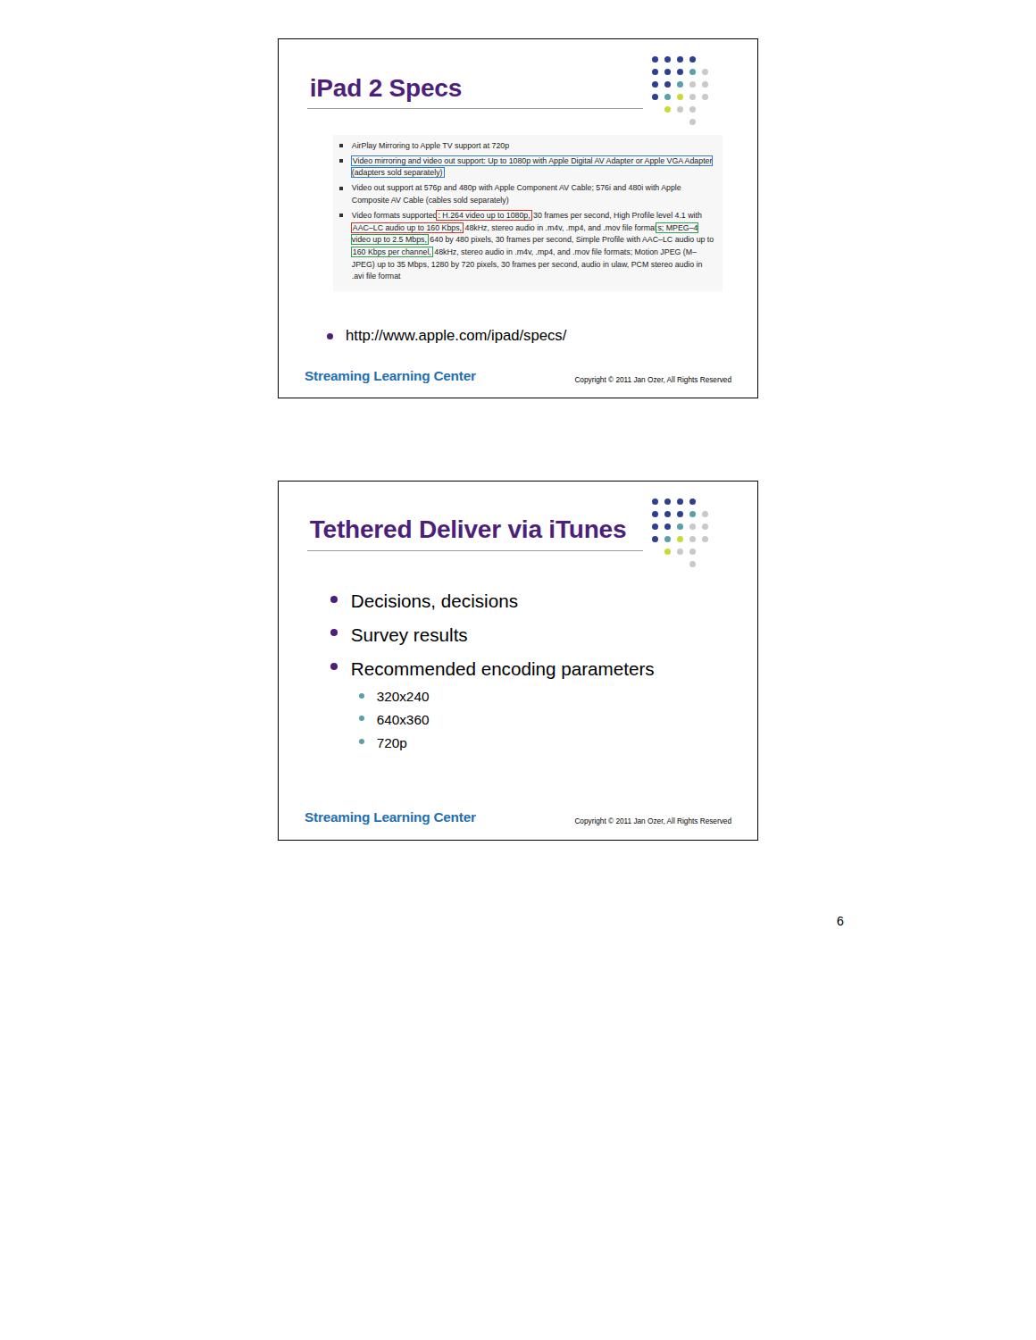iPad 2 Specs
AirPlay Mirroring to Apple TV support at 720p
Video mirroring and video out support: Up to 1080p with Apple Digital AV Adapter or Apple VGA Adapter (adapters sold separately)
Video out support at 576p and 480p with Apple Component AV Cable; 576i and 480i with Apple Composite AV Cable (cables sold separately)
Video formats supported: H.264 video up to 1080p, 30 frames per second, High Profile level 4.1 with AAC–LC audio up to 160 Kbps, 48kHz, stereo audio in .m4v, .mp4, and .mov file formats; MPEG–4 video up to 2.5 Mbps, 640 by 480 pixels, 30 frames per second, Simple Profile with AAC–LC audio up to 160 Kbps per channel, 48kHz, stereo audio in .m4v, .mp4, and .mov file formats; Motion JPEG (M–JPEG) up to 35 Mbps, 1280 by 720 pixels, 30 frames per second, audio in ulaw, PCM stereo audio in .avi file format
http://www.apple.com/ipad/specs/
Streaming Learning Center
Copyright © 2011 Jan Ozer, All Rights Reserved
Tethered Deliver via iTunes
Decisions, decisions
Survey results
Recommended encoding parameters
320x240
640x360
720p
Streaming Learning Center
Copyright © 2011 Jan Ozer, All Rights Reserved
6